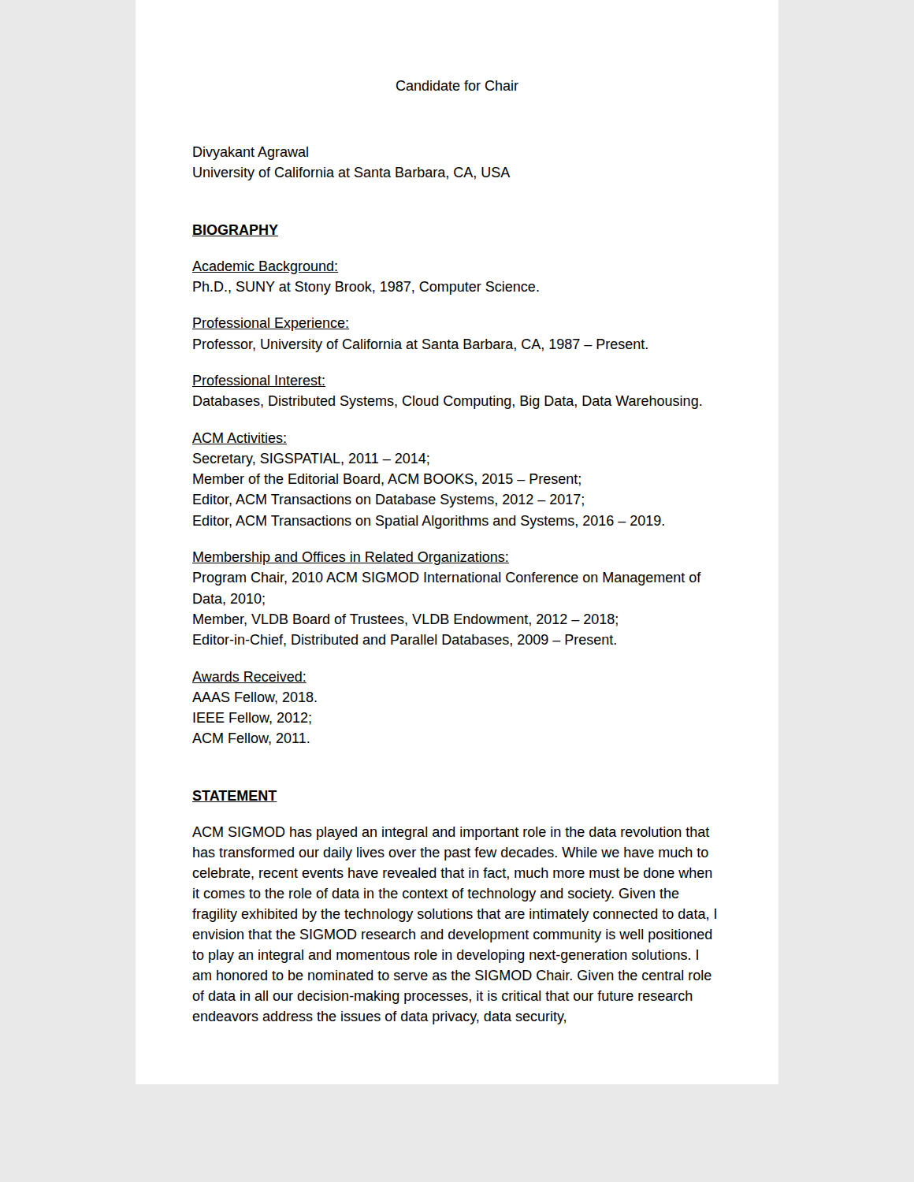Candidate for Chair
Divyakant Agrawal
University of California at Santa Barbara, CA, USA
BIOGRAPHY
Academic Background:
Ph.D., SUNY at Stony Brook, 1987, Computer Science.
Professional Experience:
Professor, University of California at Santa Barbara, CA, 1987 – Present.
Professional Interest:
Databases, Distributed Systems, Cloud Computing, Big Data, Data Warehousing.
ACM Activities:
Secretary, SIGSPATIAL, 2011 – 2014;
Member of the Editorial Board, ACM BOOKS, 2015 – Present;
Editor, ACM Transactions on Database Systems, 2012 – 2017;
Editor, ACM Transactions on Spatial Algorithms and Systems, 2016 – 2019.
Membership and Offices in Related Organizations:
Program Chair, 2010 ACM SIGMOD International Conference on Management of Data, 2010;
Member, VLDB Board of Trustees, VLDB Endowment, 2012 – 2018;
Editor-in-Chief, Distributed and Parallel Databases, 2009 – Present.
Awards Received:
AAAS Fellow, 2018.
IEEE Fellow, 2012;
ACM Fellow, 2011.
STATEMENT
ACM SIGMOD has played an integral and important role in the data revolution that has transformed our daily lives over the past few decades. While we have much to celebrate, recent events have revealed that in fact, much more must be done when it comes to the role of data in the context of technology and society. Given the fragility exhibited by the technology solutions that are intimately connected to data, I envision that the SIGMOD research and development community is well positioned to play an integral and momentous role in developing next-generation solutions. I am honored to be nominated to serve as the SIGMOD Chair. Given the central role of data in all our decision-making processes, it is critical that our future research endeavors address the issues of data privacy, data security,